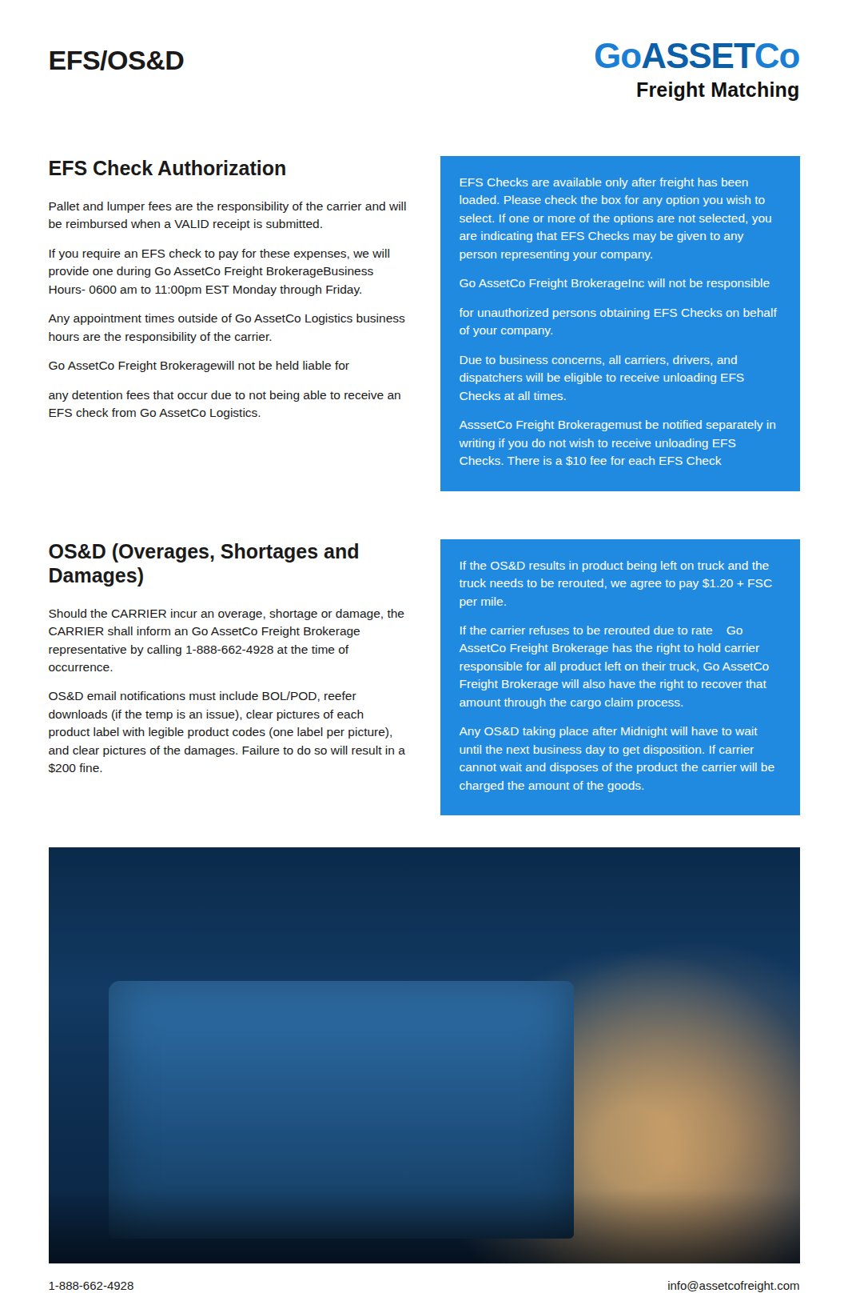EFS/OS&D
Go ASSET Co
Freight Matching
EFS Check Authorization
Pallet and lumper fees are the responsibility of the carrier and will be reimbursed when a VALID receipt is submitted.
If you require an EFS check to pay for these expenses, we will provide one during Go AssetCo Freight BrokerageBusiness Hours- 0600 am to 11:00pm EST Monday through Friday.
Any appointment times outside of Go AssetCo Logistics business hours are the responsibility of the carrier.
Go AssetCo Freight Brokeragewill not be held liable for
any detention fees that occur due to not being able to receive an EFS check from Go AssetCo Logistics.
EFS Checks are available only after freight has been loaded. Please check the box for any option you wish to select. If one or more of the options are not selected, you are indicating that EFS Checks may be given to any person representing your company.
Go AssetCo Freight BrokerageInc will not be responsible
for unauthorized persons obtaining EFS Checks on behalf of your company.
Due to business concerns, all carriers, drivers, and dispatchers will be eligible to receive unloading EFS Checks at all times.
AsssetCo Freight Brokeragemust be notified separately in writing if you do not wish to receive unloading EFS Checks. There is a $10 fee for each EFS Check
OS&D (Overages, Shortages and Damages)
Should the CARRIER incur an overage, shortage or damage, the CARRIER shall inform an Go AssetCo Freight Brokerage representative by calling 1-888-662-4928 at the time of occurrence.
OS&D email notifications must include BOL/POD, reefer downloads (if the temp is an issue), clear pictures of each product label with legible product codes (one label per picture), and clear pictures of the damages. Failure to do so will result in a $200 fine.
If the OS&D results in product being left on truck and the truck needs to be rerouted, we agree to pay $1.20 + FSC per mile.
If the carrier refuses to be rerouted due to rate Go AssetCo Freight Brokerage has the right to hold carrier responsible for all product left on their truck, Go AssetCo Freight Brokerage will also have the right to recover that amount through the cargo claim process.
Any OS&D taking place after Midnight will have to wait until the next business day to get disposition. If carrier cannot wait and disposes of the product the carrier will be charged the amount of the goods.
1-888-662-4928
info@assetcofreight.com